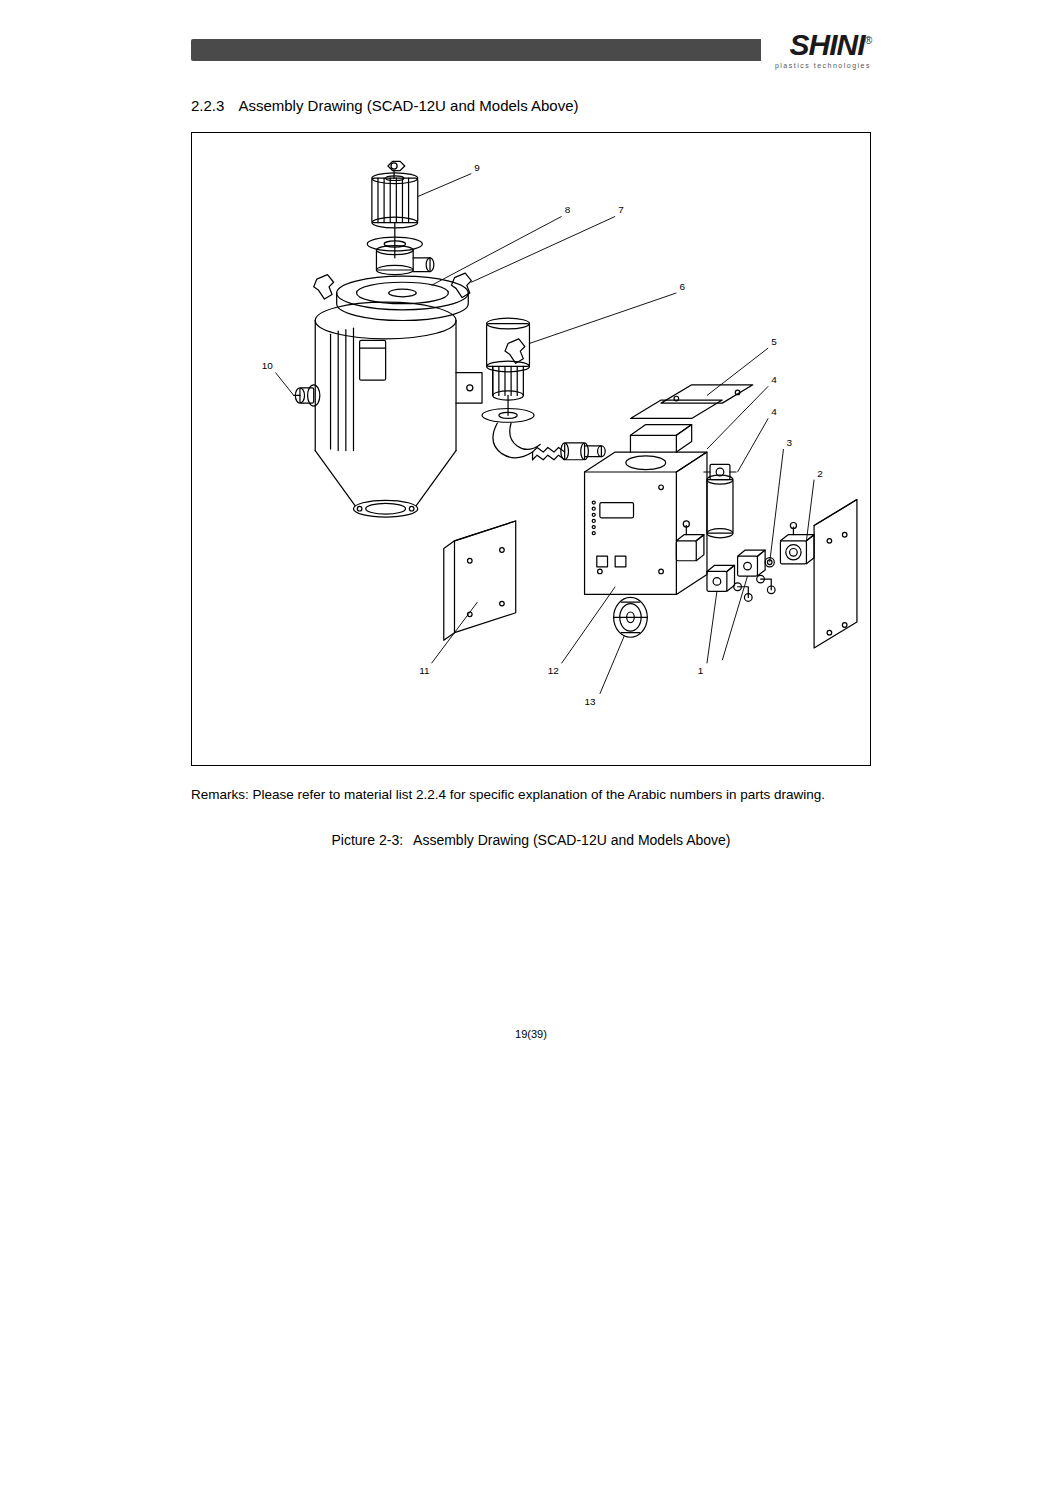SHINI®
plastics technologies
2.2.3 Assembly Drawing (SCAD-12U and Models Above)
9 8 7 6 10 5 4 4 3 2 1 11 12 13
Remarks: Please refer to material list 2.2.4 for specific explanation of the Arabic numbers in parts drawing.
Picture 2-3: Assembly Drawing (SCAD-12U and Models Above)
19(39)